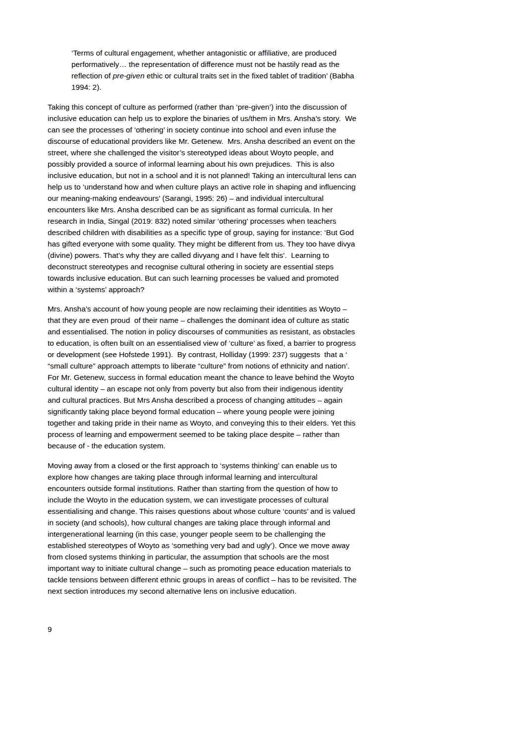‘Terms of cultural engagement, whether antagonistic or affiliative, are produced performatively… the representation of difference must not be hastily read as the reflection of pre-given ethic or cultural traits set in the fixed tablet of tradition’ (Babha 1994: 2).
Taking this concept of culture as performed (rather than ‘pre-given’) into the discussion of inclusive education can help us to explore the binaries of us/them in Mrs. Ansha’s story. We can see the processes of ‘othering’ in society continue into school and even infuse the discourse of educational providers like Mr. Getenew. Mrs. Ansha described an event on the street, where she challenged the visitor’s stereotyped ideas about Woyto people, and possibly provided a source of informal learning about his own prejudices. This is also inclusive education, but not in a school and it is not planned! Taking an intercultural lens can help us to ‘understand how and when culture plays an active role in shaping and influencing our meaning-making endeavours’ (Sarangi, 1995: 26) – and individual intercultural encounters like Mrs. Ansha described can be as significant as formal curricula. In her research in India, Singal (2019: 832) noted similar ‘othering’ processes when teachers described children with disabilities as a specific type of group, saying for instance: ‘But God has gifted everyone with some quality. They might be different from us. They too have divya (divine) powers. That’s why they are called divyang and I have felt this’. Learning to deconstruct stereotypes and recognise cultural othering in society are essential steps towards inclusive education. But can such learning processes be valued and promoted within a ‘systems’ approach?
Mrs. Ansha’s account of how young people are now reclaiming their identities as Woyto – that they are even proud of their name – challenges the dominant idea of culture as static and essentialised. The notion in policy discourses of communities as resistant, as obstacles to education, is often built on an essentialised view of ‘culture’ as fixed, a barrier to progress or development (see Hofstede 1991). By contrast, Holliday (1999: 237) suggests that a ‘ “small culture” approach attempts to liberate “culture” from notions of ethnicity and nation’. For Mr. Getenew, success in formal education meant the chance to leave behind the Woyto cultural identity – an escape not only from poverty but also from their indigenous identity and cultural practices. But Mrs Ansha described a process of changing attitudes – again significantly taking place beyond formal education – where young people were joining together and taking pride in their name as Woyto, and conveying this to their elders. Yet this process of learning and empowerment seemed to be taking place despite – rather than because of - the education system.
Moving away from a closed or the first approach to ‘systems thinking’ can enable us to explore how changes are taking place through informal learning and intercultural encounters outside formal institutions. Rather than starting from the question of how to include the Woyto in the education system, we can investigate processes of cultural essentialising and change. This raises questions about whose culture ‘counts’ and is valued in society (and schools), how cultural changes are taking place through informal and intergenerational learning (in this case, younger people seem to be challenging the established stereotypes of Woyto as ‘something very bad and ugly’). Once we move away from closed systems thinking in particular, the assumption that schools are the most important way to initiate cultural change – such as promoting peace education materials to tackle tensions between different ethnic groups in areas of conflict – has to be revisited. The next section introduces my second alternative lens on inclusive education.
9